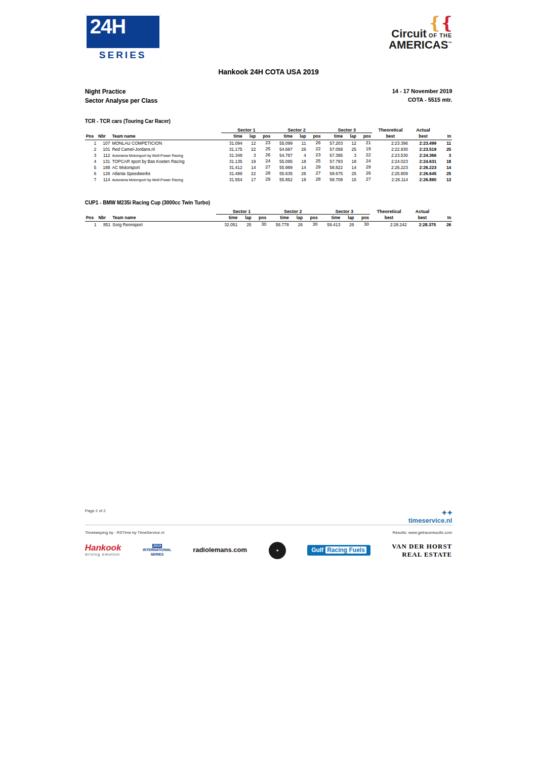24H
SERIES
❴❴
Circuit OF THE
AMERICAS™
Hankook 24H COTA USA 2019
Night Practice
Sector Analyse per Class
14 - 17 November 2019
COTA - 5515 mtr.
TCR - TCR cars (Touring Car Racer)
| | | | Sector 1 | Sector 2 | Sector 3 | Theoretical | Actual | |
| --- | --- | --- | --- | --- | --- | --- | --- | --- |
| Pos | Nbr | Team name | time | lap | pos | time | lap | pos | time | lap | pos | best | best | In |
| 1 | 107 | MONLAU COMPETICION | 31.094 | 12 | 23 | 55.099 | 11 | 26 | 57.203 | 12 | 21 | 2:23.396 | 2:23.499 | 11 |
| 2 | 101 | Red Camel-Jordans.nl | 31.175 | 22 | 25 | 54.697 | 26 | 22 | 57.058 | 25 | 19 | 2:22.930 | 2:23.519 | 25 |
| 3 | 112 | Autorama Motorsport by Wolf-Power Racing | 31.348 | 3 | 26 | 54.787 | 4 | 23 | 57.395 | 3 | 22 | 2:23.530 | 2:24.366 | 3 |
| 4 | 131 | TOPCAR sport by Bas Koeten Racing | 31.135 | 19 | 24 | 55.095 | 18 | 25 | 57.793 | 18 | 24 | 2:24.023 | 2:24.631 | 18 |
| 5 | 188 | AC Motorsport | 31.412 | 14 | 27 | 55.989 | 14 | 29 | 58.822 | 14 | 29 | 2:26.223 | 2:26.223 | 14 |
| 6 | 126 | Atlanta Speedwerks | 31.499 | 22 | 28 | 55.635 | 26 | 27 | 58.675 | 25 | 26 | 2:25.809 | 2:26.645 | 25 |
| 7 | 114 | Autorama Motorsport by Wolf-Power Racing | 31.554 | 17 | 29 | 55.852 | 18 | 28 | 58.708 | 16 | 27 | 2:26.114 | 2:26.890 | 13 |
CUP1 - BMW M235i Racing Cup (3000cc Twin Turbo)
| | | | Sector 1 | Sector 2 | Sector 3 | Theoretical | Actual | |
| --- | --- | --- | --- | --- | --- | --- | --- | --- |
| Pos | Nbr | Team name | time | lap | pos | time | lap | pos | time | lap | pos | best | best | In |
| 1 | 851 | Sorg Rennsport | 32.051 | 25 | 30 | 56.778 | 26 | 30 | 59.413 | 26 | 30 | 2:28.242 | 2:28.375 | 26 |
Page 2 of 2
✦✦
timeservice.nl
Timekeeping by : RSTime by TimeService.nl
Results: www.getraceresults.com
Hankookdriving emotion
2019
INTERNATIONAL
SERIES
radiolemans. com
★
GulfRacing Fuels
VAN DER HORST
REAL ESTATE